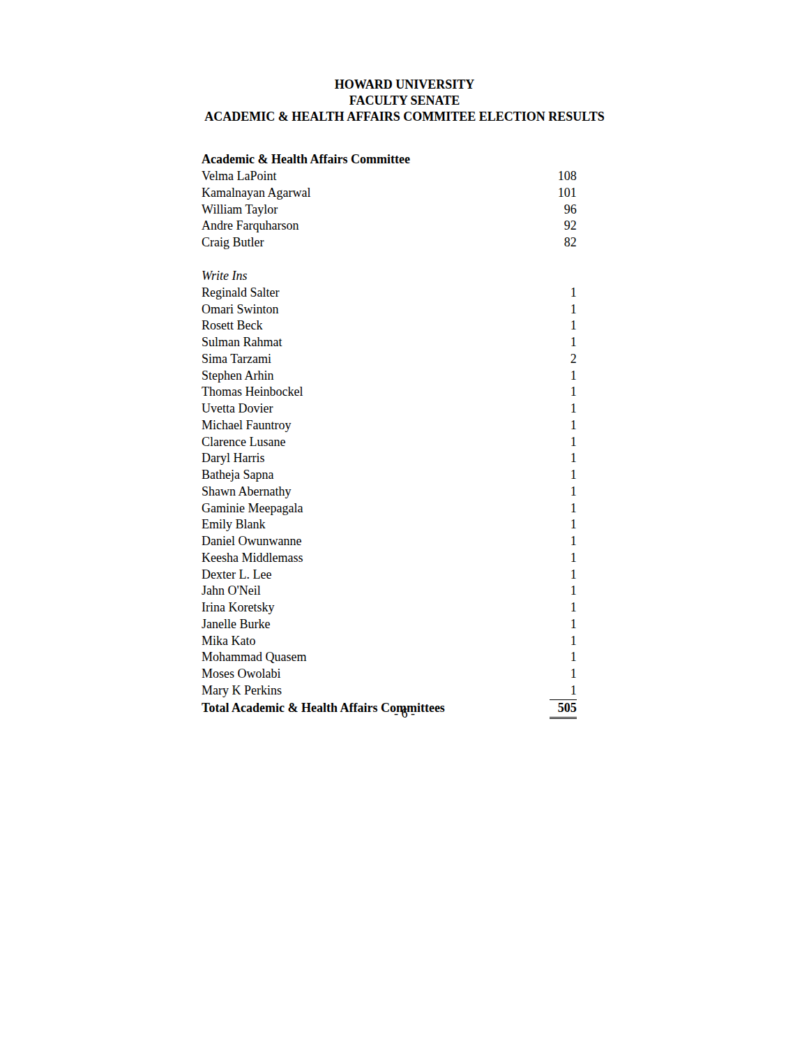HOWARD UNIVERSITY
FACULTY SENATE
ACADEMIC & HEALTH AFFAIRS COMMITEE ELECTION RESULTS
Academic & Health Affairs Committee
| Velma LaPoint | 108 |
| Kamalnayan Agarwal | 101 |
| William Taylor | 96 |
| Andre Farquharson | 92 |
| Craig Butler | 82 |
| Write Ins |
| Reginald Salter | 1 |
| Omari Swinton | 1 |
| Rosett Beck | 1 |
| Sulman Rahmat | 1 |
| Sima Tarzami | 2 |
| Stephen Arhin | 1 |
| Thomas Heinbockel | 1 |
| Uvetta Dovier | 1 |
| Michael Fauntroy | 1 |
| Clarence Lusane | 1 |
| Daryl Harris | 1 |
| Batheja Sapna | 1 |
| Shawn Abernathy | 1 |
| Gaminie Meepagala | 1 |
| Emily Blank | 1 |
| Daniel Owunwanne | 1 |
| Keesha Middlemass | 1 |
| Dexter L. Lee | 1 |
| Jahn O'Neil | 1 |
| Irina Koretsky | 1 |
| Janelle Burke | 1 |
| Mika Kato | 1 |
| Mohammad Quasem | 1 |
| Moses Owolabi | 1 |
| Mary K Perkins | 1 |
| Total Academic & Health Affairs Committees | 505 |
- 6 -